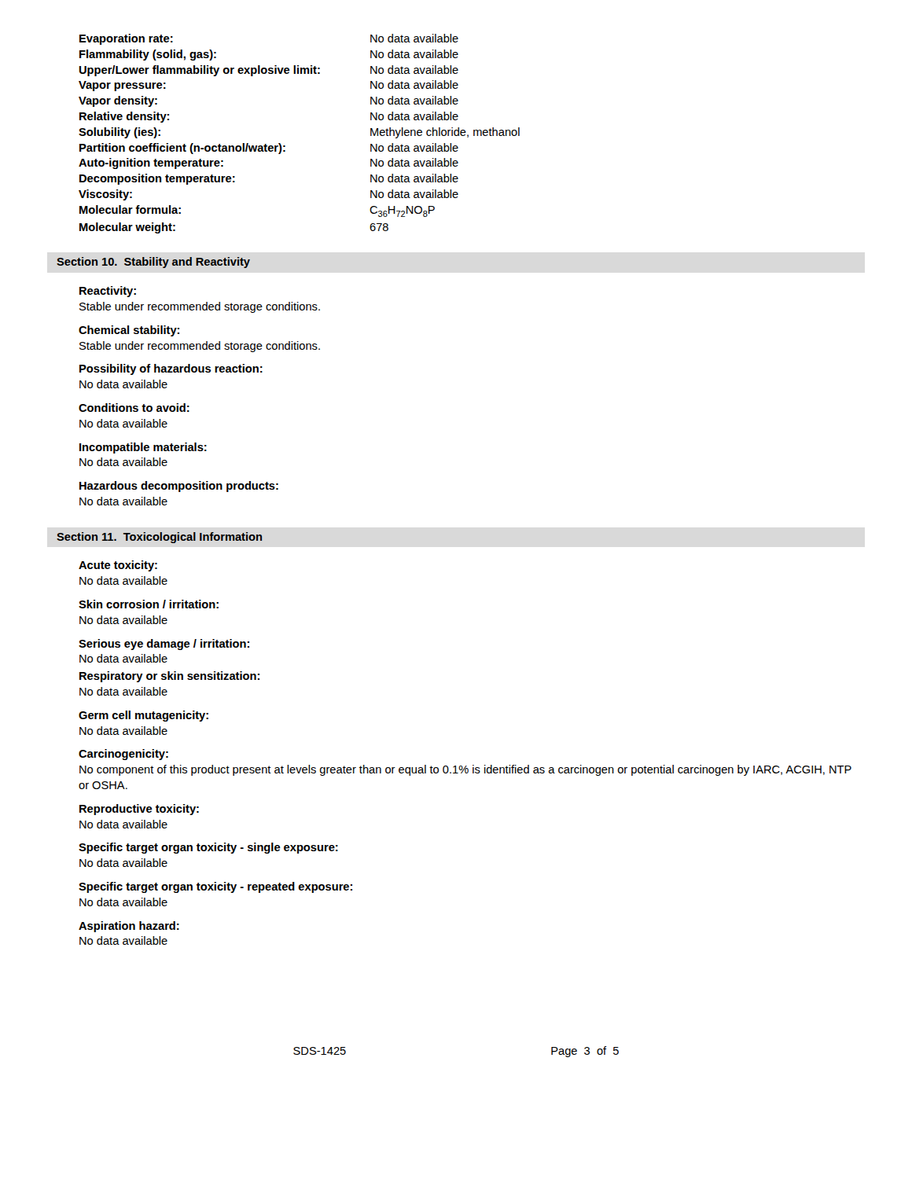Evaporation rate:
No data available
Flammability (solid, gas):
No data available
Upper/Lower flammability or explosive limit:
No data available
Vapor pressure:
No data available
Vapor density:
No data available
Relative density:
No data available
Solubility (ies):
Methylene chloride, methanol
Partition coefficient (n-octanol/water):
No data available
Auto-ignition temperature:
No data available
Decomposition temperature:
No data available
Viscosity:
No data available
Molecular formula:
C36H72NO8P
Molecular weight:
678
Section 10. Stability and Reactivity
Reactivity:
Stable under recommended storage conditions.
Chemical stability:
Stable under recommended storage conditions.
Possibility of hazardous reaction:
No data available
Conditions to avoid:
No data available
Incompatible materials:
No data available
Hazardous decomposition products:
No data available
Section 11. Toxicological Information
Acute toxicity:
No data available
Skin corrosion / irritation:
No data available
Serious eye damage / irritation:
No data available
Respiratory or skin sensitization:
No data available
Germ cell mutagenicity:
No data available
Carcinogenicity:
No component of this product present at levels greater than or equal to 0.1% is identified as a carcinogen or potential carcinogen by IARC, ACGIH, NTP or OSHA.
Reproductive toxicity:
No data available
Specific target organ toxicity - single exposure:
No data available
Specific target organ toxicity - repeated exposure:
No data available
Aspiration hazard:
No data available
SDS-1425
Page 3 of 5